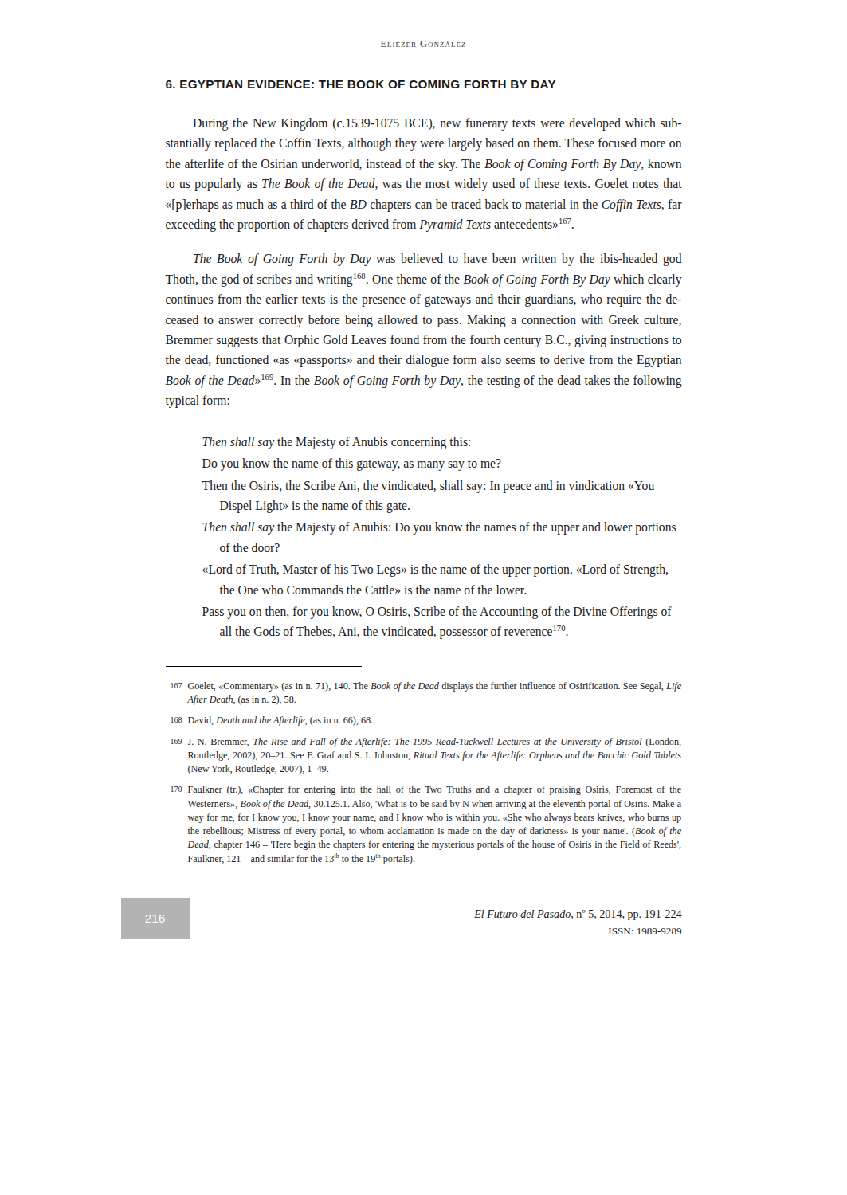Eliezer González
6. Egyptian evidence: the book of coming forth by day
During the New Kingdom (c.1539-1075 BCE), new funerary texts were developed which substantially replaced the Coffin Texts, although they were largely based on them. These focused more on the afterlife of the Osirian underworld, instead of the sky. The Book of Coming Forth By Day, known to us popularly as The Book of the Dead, was the most widely used of these texts. Goelet notes that «[p]erhaps as much as a third of the BD chapters can be traced back to material in the Coffin Texts, far exceeding the proportion of chapters derived from Pyramid Texts antecedents»167.
The Book of Going Forth by Day was believed to have been written by the ibis-headed god Thoth, the god of scribes and writing168. One theme of the Book of Going Forth By Day which clearly continues from the earlier texts is the presence of gateways and their guardians, who require the deceased to answer correctly before being allowed to pass. Making a connection with Greek culture, Bremmer suggests that Orphic Gold Leaves found from the fourth century B.C., giving instructions to the dead, functioned «as «passports» and their dialogue form also seems to derive from the Egyptian Book of the Dead»169. In the Book of Going Forth by Day, the testing of the dead takes the following typical form:
Then shall say the Majesty of Anubis concerning this:
Do you know the name of this gateway, as many say to me?
Then the Osiris, the Scribe Ani, the vindicated, shall say: In peace and in vindication «You Dispel Light» is the name of this gate.
Then shall say the Majesty of Anubis: Do you know the names of the upper and lower portions of the door?
«Lord of Truth, Master of his Two Legs» is the name of the upper portion. «Lord of Strength, the One who Commands the Cattle» is the name of the lower.
Pass you on then, for you know, O Osiris, Scribe of the Accounting of the Divine Offerings of all the Gods of Thebes, Ani, the vindicated, possessor of reverence170.
167
Goelet, «Commentary» (as in n. 71), 140. The Book of the Dead displays the further influence of Osirification. See Segal, Life After Death, (as in n. 2), 58.
168
David, Death and the Afterlife, (as in n. 66), 68.
169
J. N. Bremmer, The Rise and Fall of the Afterlife: The 1995 Read-Tuckwell Lectures at the University of Bristol (London, Routledge, 2002), 20–21. See F. Graf and S. I. Johnston, Ritual Texts for the Afterlife: Orpheus and the Bacchic Gold Tablets (New York, Routledge, 2007), 1–49.
170
Faulkner (tr.), «Chapter for entering into the hall of the Two Truths and a chapter of praising Osiris, Foremost of the Westerners», Book of the Dead, 30.125.1. Also, 'What is to be said by N when arriving at the eleventh portal of Osiris. Make a way for me, for I know you, I know your name, and I know who is within you. «She who always bears knives, who burns up the rebellious; Mistress of every portal, to whom acclamation is made on the day of darkness» is your name'. (Book of the Dead, chapter 146 – 'Here begin the chapters for entering the mysterious portals of the house of Osiris in the Field of Reeds', Faulkner, 121 – and similar for the 13th to the 19th portals).
216
El Futuro del Pasado, nº 5, 2014, pp. 191-224
ISSN: 1989-9289